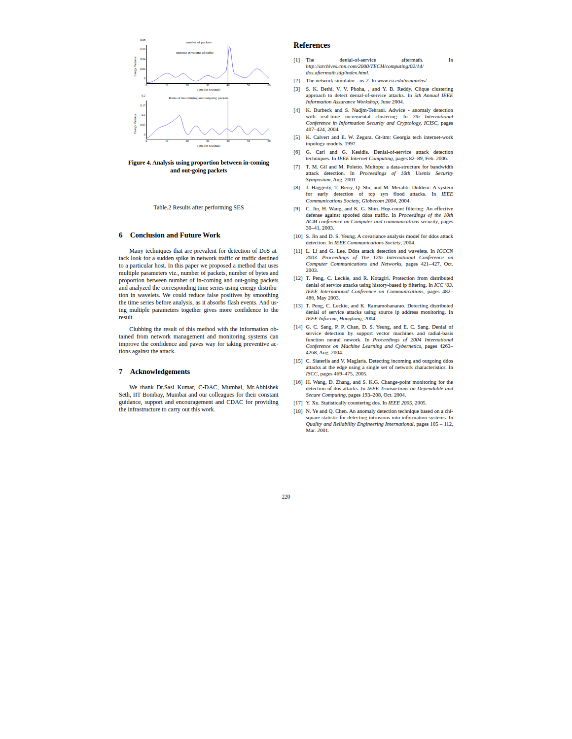number of packets
Energy Variance
0.08 0.06 0.04 0.02 0
Increase in volume of traffic
0 10 20 30 40 50 60
Time (In Seconds)
Ratio of Incomming and outgoing packets
Energy Variance
0.2 0.15 0.1 0.05 0
0 10 20 30 40 50 60
Time (In Seconds)
Figure 4. Analysis using proportion between in-coming and out-going packets
Table.2 Results after performing SES
6 Conclusion and Future Work
Many techniques that are prevalent for detection of DoS attack look for a sudden spike in network traffic or traffic destined to a particular host. In this paper we proposed a method that uses multiple parameters viz., number of packets, number of bytes and proportion between number of in-coming and out-going packets and analyzed the corresponding time series using energy distribution in wavelets. We could reduce false positives by smoothing the time series before analysis, as it absorbs flash events. And using multiple parameters together gives more confidence to the result.
Clubbing the result of this method with the information obtained from network management and monitoring systems can improve the confidence and paves way for taking preventive actions against the attack.
7 Acknowledgements
We thank Dr.Sasi Kumar, C-DAC, Mumbai, Mr.Abhishek Seth, IIT Bombay, Mumbai and our colleagues for their constant guidance, support and encouragement and CDAC for providing the infrastructure to carry out this work.
References
[1] The denial-of-service aftermath. In http://archives.cnn.com/2000/TECH/computing/02/14/ dos.aftermath.idg/index.html.
[2] The network simulator - ns-2. In www.isi.edu/nsnam/ns/.
[3] S. K. Bethi, V. V. Phoha, , and Y. B. Reddy. Clique clustering approach to detect denial-of-service attacks. In 5th Annual IEEE Information Assurance Workshop, June 2004.
[4] K. Burbeck and S. Nadjm-Tehrani. Adwice - anomaly detection with real-time incremental clustering. In 7th International Conference in Information Security and Cryptology, ICISC, pages 407–424, 2004.
[5] K. Calvert and E. W. Zegura. Gt-itm: Georgia tech internet-work topology models. 1997.
[6] G. Carl and G. Kesidis. Denial-of-service attack detection techniques. In IEEE Internet Computing, pages 82–89, Feb. 2006.
[7] T. M. Gil and M. Poletto. Multops: a data-structure for bandwidth attack detection. In Proceedings of 10th Usenix Security Symposium, Aug. 2001.
[8] J. Haggerty, T. Berry, Q. Shi, and M. Merabti. Diddem: A system for early detection of tcp syn flood attacks. In IEEE Communications Society, Globecom 2004, 2004.
[9] C. Jin, H. Wang, and K. G. Shin. Hop-count filtering: An effective defense against spoofed ddos traffic. In Proceedings of the 10th ACM conference on Computer and communications security, pages 30–41, 2003.
[10] S. Jin and D. S. Yeung. A covariance analysis model for ddos attack detection. In IEEE Communications Society, 2004.
[11] L. Li and G. Lee. Ddos attack detection and wavelets. In ICCCN 2003. Proceedings of The 12th International Conference on Computer Communications and Networks, pages 421–427, Oct. 2003.
[12] T. Peng, C. Leckie, and R. Kotagiri. Protection from distributed denial of service attacks using history-based ip filtering. In ICC ’03. IEEE International Conference on Communications, pages 482–486, May 2003.
[13] T. Peng, C. Leckie, and K. Ramamohanarao. Detecting distributed denial of service attacks using source ip address monitoring. In IEEE Infocom, Hongkong, 2004.
[14] G. C. Sang, P. P. Chan, D. S. Yeung, and E. C. Sang. Denial of service detection by support vector machines and radial-basis function neural nework. In Proceedings of 2004 International Conference on Machine Learning and Cybernetics, pages 4263–4268, Aug. 2004.
[15] C. Siaterlis and V. Maglaris. Detecting incoming and outgoing ddos attacks at the edge using a single set of network characteristics. In ISCC, pages 469–475, 2005.
[16] H. Wang, D. Zhang, and S. K.G. Change-point monitoring for the detection of dos attacks. In IEEE Transactions on Dependable and Secure Computing, pages 193–208, Oct. 2004.
[17] Y. Xu. Statistically countering dos. In IEEE 2005, 2005.
[18] N. Ye and Q. Chen. An anomaly detection technique based on a chi-square statistic for detecting intrusions into information systems. In Quality and Reliability Engineering International, pages 105 – 112, Mar. 2001.
220